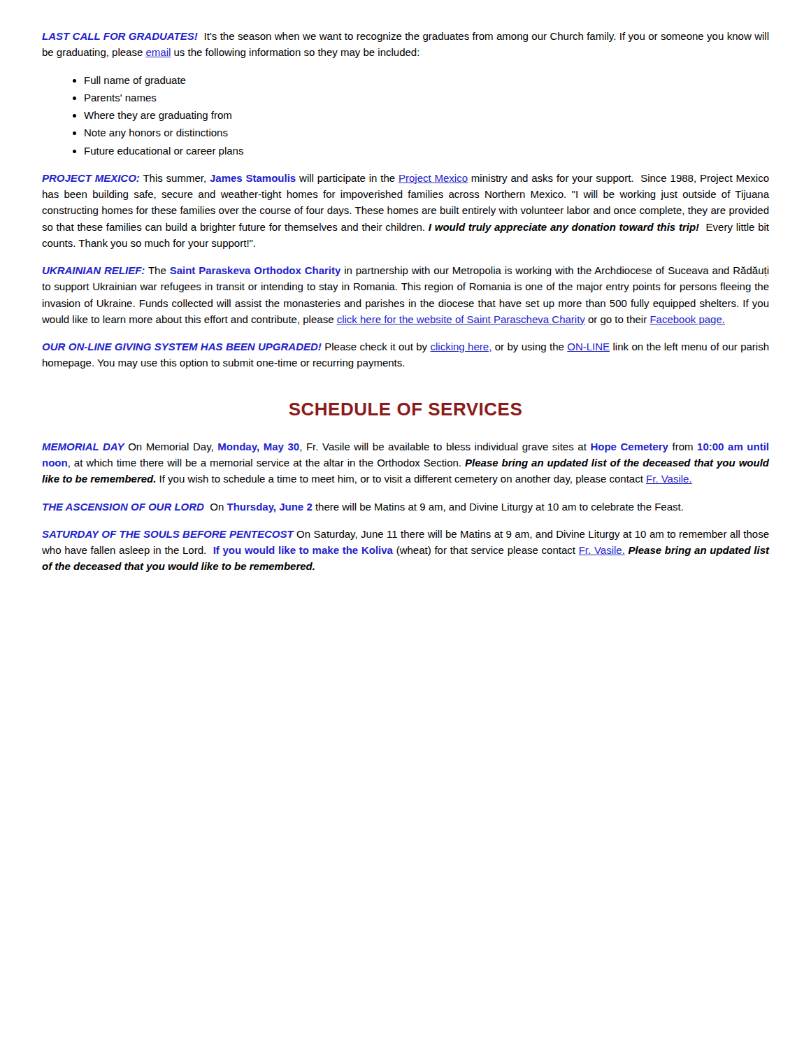LAST CALL FOR GRADUATES! It's the season when we want to recognize the graduates from among our Church family. If you or someone you know will be graduating, please email us the following information so they may be included:
Full name of graduate
Parents' names
Where they are graduating from
Note any honors or distinctions
Future educational or career plans
PROJECT MEXICO: This summer, James Stamoulis will participate in the Project Mexico ministry and asks for your support. Since 1988, Project Mexico has been building safe, secure and weather-tight homes for impoverished families across Northern Mexico. "I will be working just outside of Tijuana constructing homes for these families over the course of four days. These homes are built entirely with volunteer labor and once complete, they are provided so that these families can build a brighter future for themselves and their children. I would truly appreciate any donation toward this trip! Every little bit counts. Thank you so much for your support!".
UKRAINIAN RELIEF: The Saint Paraskeva Orthodox Charity in partnership with our Metropolia is working with the Archdiocese of Suceava and Rădăuți to support Ukrainian war refugees in transit or intending to stay in Romania. This region of Romania is one of the major entry points for persons fleeing the invasion of Ukraine. Funds collected will assist the monasteries and parishes in the diocese that have set up more than 500 fully equipped shelters. If you would like to learn more about this effort and contribute, please click here for the website of Saint Parascheva Charity or go to their Facebook page.
OUR ON-LINE GIVING SYSTEM HAS BEEN UPGRADED! Please check it out by clicking here, or by using the ON-LINE link on the left menu of our parish homepage. You may use this option to submit one-time or recurring payments.
SCHEDULE OF SERVICES
MEMORIAL DAY On Memorial Day, Monday, May 30, Fr. Vasile will be available to bless individual grave sites at Hope Cemetery from 10:00 am until noon, at which time there will be a memorial service at the altar in the Orthodox Section. Please bring an updated list of the deceased that you would like to be remembered. If you wish to schedule a time to meet him, or to visit a different cemetery on another day, please contact Fr. Vasile.
THE ASCENSION OF OUR LORD On Thursday, June 2 there will be Matins at 9 am, and Divine Liturgy at 10 am to celebrate the Feast.
SATURDAY OF THE SOULS BEFORE PENTECOST On Saturday, June 11 there will be Matins at 9 am, and Divine Liturgy at 10 am to remember all those who have fallen asleep in the Lord. If you would like to make the Koliva (wheat) for that service please contact Fr. Vasile. Please bring an updated list of the deceased that you would like to be remembered.